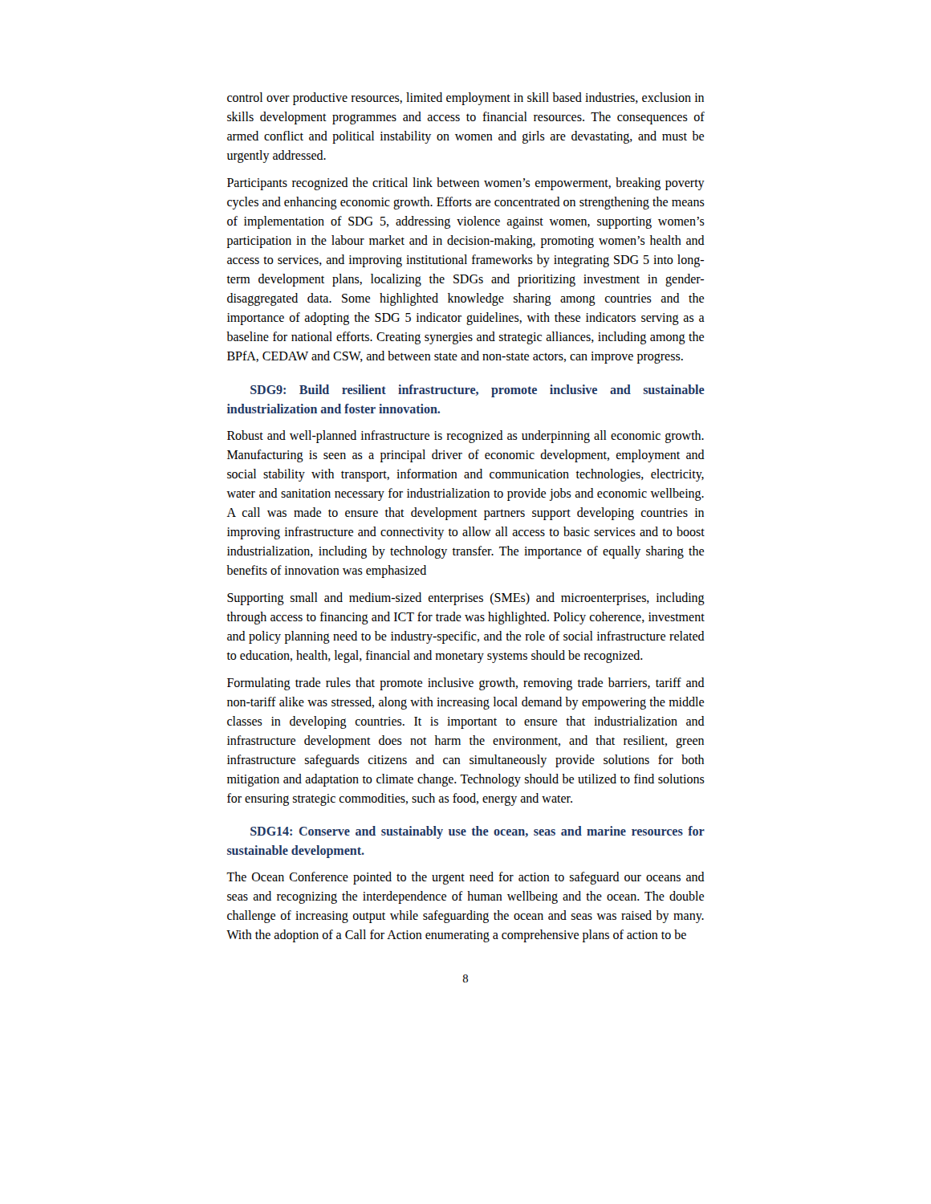control over productive resources, limited employment in skill based industries, exclusion in skills development programmes and access to financial resources. The consequences of armed conflict and political instability on women and girls are devastating, and must be urgently addressed.
Participants recognized the critical link between women’s empowerment, breaking poverty cycles and enhancing economic growth. Efforts are concentrated on strengthening the means of implementation of SDG 5, addressing violence against women, supporting women’s participation in the labour market and in decision-making, promoting women’s health and access to services, and improving institutional frameworks by integrating SDG 5 into long-term development plans, localizing the SDGs and prioritizing investment in gender-disaggregated data. Some highlighted knowledge sharing among countries and the importance of adopting the SDG 5 indicator guidelines, with these indicators serving as a baseline for national efforts. Creating synergies and strategic alliances, including among the BPfA, CEDAW and CSW, and between state and non-state actors, can improve progress.
SDG9: Build resilient infrastructure, promote inclusive and sustainable industrialization and foster innovation.
Robust and well-planned infrastructure is recognized as underpinning all economic growth. Manufacturing is seen as a principal driver of economic development, employment and social stability with transport, information and communication technologies, electricity, water and sanitation necessary for industrialization to provide jobs and economic wellbeing. A call was made to ensure that development partners support developing countries in improving infrastructure and connectivity to allow all access to basic services and to boost industrialization, including by technology transfer. The importance of equally sharing the benefits of innovation was emphasized
Supporting small and medium-sized enterprises (SMEs) and microenterprises, including through access to financing and ICT for trade was highlighted. Policy coherence, investment and policy planning need to be industry-specific, and the role of social infrastructure related to education, health, legal, financial and monetary systems should be recognized.
Formulating trade rules that promote inclusive growth, removing trade barriers, tariff and non-tariff alike was stressed, along with increasing local demand by empowering the middle classes in developing countries. It is important to ensure that industrialization and infrastructure development does not harm the environment, and that resilient, green infrastructure safeguards citizens and can simultaneously provide solutions for both mitigation and adaptation to climate change. Technology should be utilized to find solutions for ensuring strategic commodities, such as food, energy and water.
SDG14: Conserve and sustainably use the ocean, seas and marine resources for sustainable development.
The Ocean Conference pointed to the urgent need for action to safeguard our oceans and seas and recognizing the interdependence of human wellbeing and the ocean. The double challenge of increasing output while safeguarding the ocean and seas was raised by many. With the adoption of a Call for Action enumerating a comprehensive plans of action to be
8